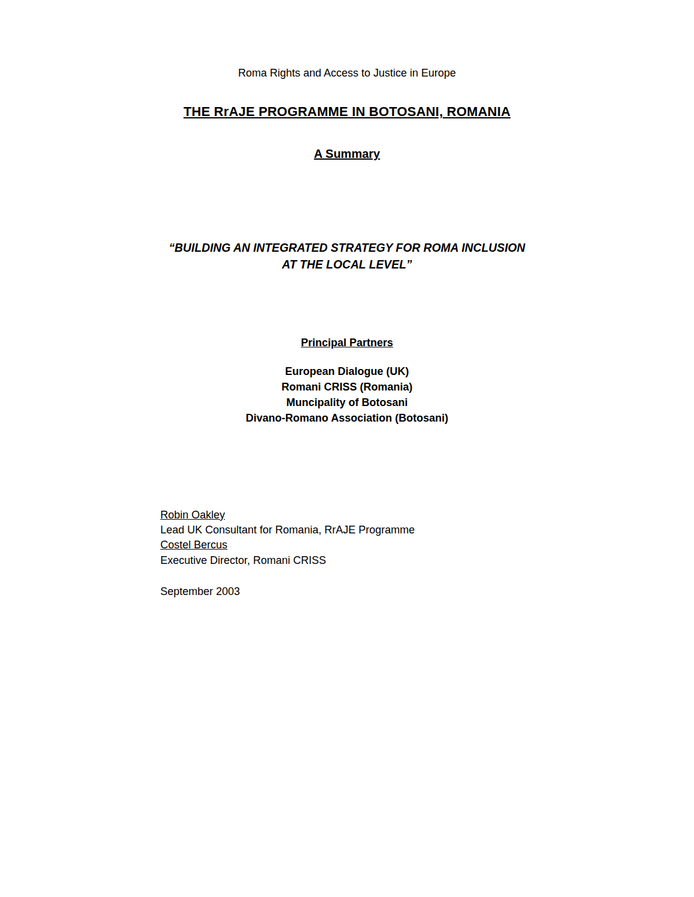Roma Rights and Access to Justice in Europe
THE RrAJE PROGRAMME IN BOTOSANI, ROMANIA
A Summary
“BUILDING AN INTEGRATED STRATEGY FOR ROMA INCLUSION
AT THE LOCAL LEVEL”
Principal Partners
European Dialogue (UK)
Romani CRISS (Romania)
Muncipality of Botosani
Divano-Romano Association (Botosani)
Robin Oakley
Lead UK Consultant for Romania, RrAJE Programme
Costel Bercus
Executive Director, Romani CRISS
September 2003